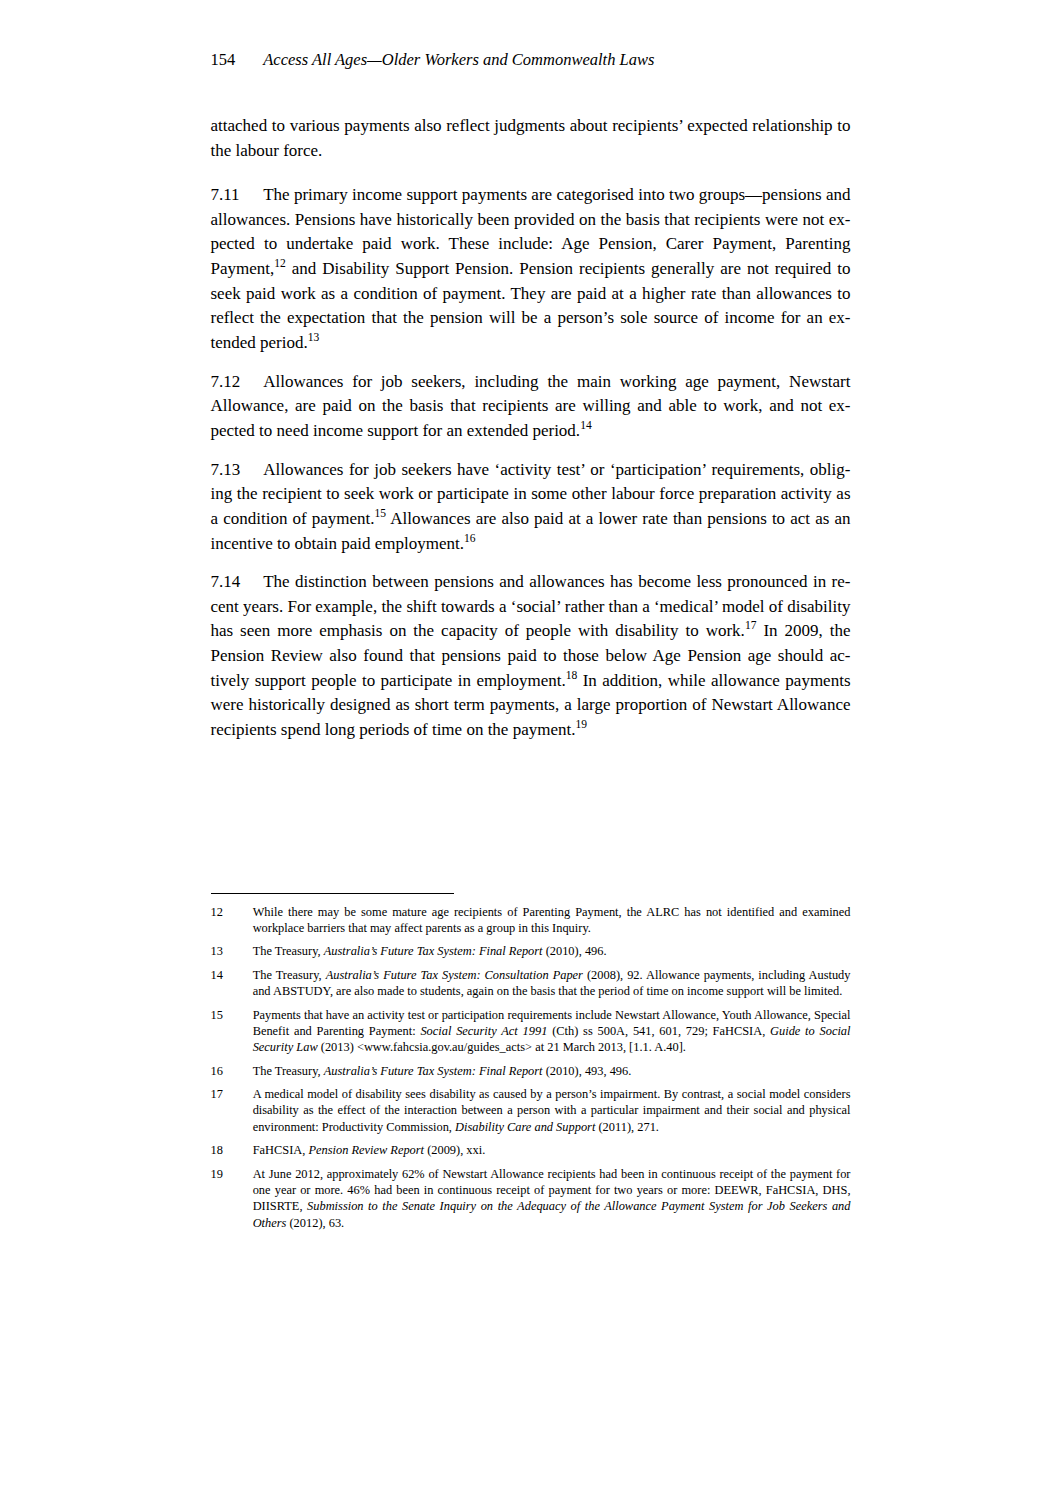154 Access All Ages—Older Workers and Commonwealth Laws
attached to various payments also reflect judgments about recipients’ expected relationship to the labour force.
7.11 The primary income support payments are categorised into two groups—pensions and allowances. Pensions have historically been provided on the basis that recipients were not expected to undertake paid work. These include: Age Pension, Carer Payment, Parenting Payment,12 and Disability Support Pension. Pension recipients generally are not required to seek paid work as a condition of payment. They are paid at a higher rate than allowances to reflect the expectation that the pension will be a person’s sole source of income for an extended period.13
7.12 Allowances for job seekers, including the main working age payment, Newstart Allowance, are paid on the basis that recipients are willing and able to work, and not expected to need income support for an extended period.14
7.13 Allowances for job seekers have ‘activity test’ or ‘participation’ requirements, obliging the recipient to seek work or participate in some other labour force preparation activity as a condition of payment.15 Allowances are also paid at a lower rate than pensions to act as an incentive to obtain paid employment.16
7.14 The distinction between pensions and allowances has become less pronounced in recent years. For example, the shift towards a ‘social’ rather than a ‘medical’ model of disability has seen more emphasis on the capacity of people with disability to work.17 In 2009, the Pension Review also found that pensions paid to those below Age Pension age should actively support people to participate in employment.18 In addition, while allowance payments were historically designed as short term payments, a large proportion of Newstart Allowance recipients spend long periods of time on the payment.19
12 While there may be some mature age recipients of Parenting Payment, the ALRC has not identified and examined workplace barriers that may affect parents as a group in this Inquiry.
13 The Treasury, Australia’s Future Tax System: Final Report (2010), 496.
14 The Treasury, Australia’s Future Tax System: Consultation Paper (2008), 92. Allowance payments, including Austudy and ABSTUDY, are also made to students, again on the basis that the period of time on income support will be limited.
15 Payments that have an activity test or participation requirements include Newstart Allowance, Youth Allowance, Special Benefit and Parenting Payment: Social Security Act 1991 (Cth) ss 500A, 541, 601, 729; FaHCSIA, Guide to Social Security Law (2013) <www.fahcsia.gov.au/guides_acts> at 21 March 2013, [1.1. A.40].
16 The Treasury, Australia’s Future Tax System: Final Report (2010), 493, 496.
17 A medical model of disability sees disability as caused by a person’s impairment. By contrast, a social model considers disability as the effect of the interaction between a person with a particular impairment and their social and physical environment: Productivity Commission, Disability Care and Support (2011), 271.
18 FaHCSIA, Pension Review Report (2009), xxi.
19 At June 2012, approximately 62% of Newstart Allowance recipients had been in continuous receipt of the payment for one year or more. 46% had been in continuous receipt of payment for two years or more: DEEWR, FaHCSIA, DHS, DIISRTE, Submission to the Senate Inquiry on the Adequacy of the Allowance Payment System for Job Seekers and Others (2012), 63.